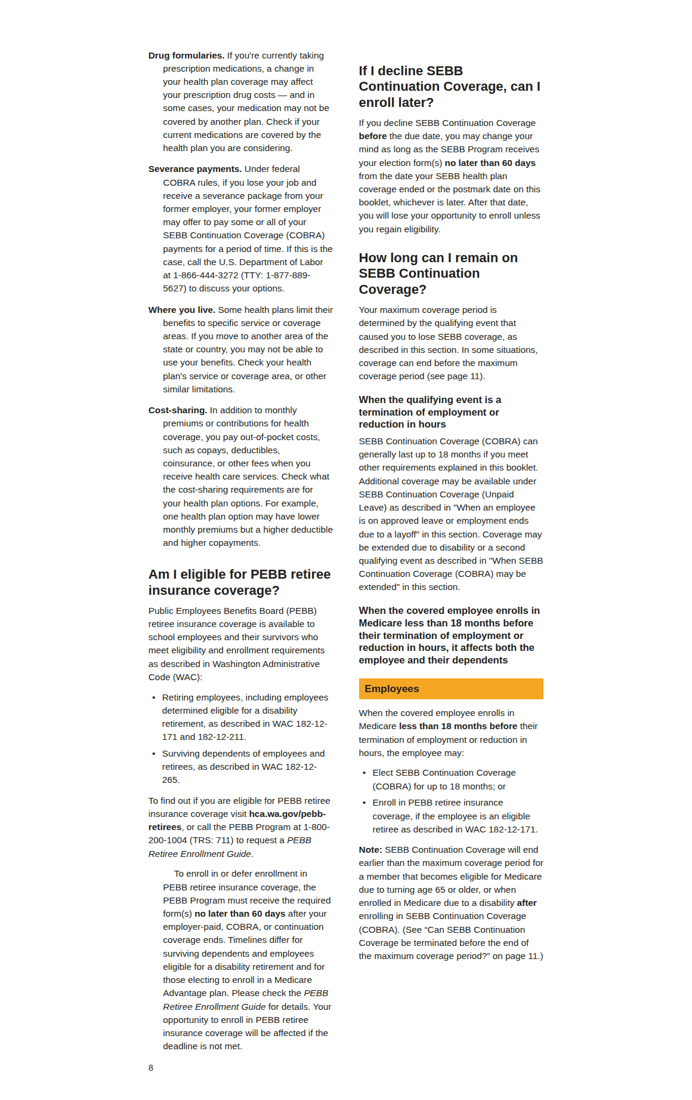Drug formularies. If you're currently taking prescription medications, a change in your health plan coverage may affect your prescription drug costs — and in some cases, your medication may not be covered by another plan. Check if your current medications are covered by the health plan you are considering.
Severance payments. Under federal COBRA rules, if you lose your job and receive a severance package from your former employer, your former employer may offer to pay some or all of your SEBB Continuation Coverage (COBRA) payments for a period of time. If this is the case, call the U.S. Department of Labor at 1-866-444-3272 (TTY: 1-877-889-5627) to discuss your options.
Where you live. Some health plans limit their benefits to specific service or coverage areas. If you move to another area of the state or country, you may not be able to use your benefits. Check your health plan's service or coverage area, or other similar limitations.
Cost-sharing. In addition to monthly premiums or contributions for health coverage, you pay out-of-pocket costs, such as copays, deductibles, coinsurance, or other fees when you receive health care services. Check what the cost-sharing requirements are for your health plan options. For example, one health plan option may have lower monthly premiums but a higher deductible and higher copayments.
Am I eligible for PEBB retiree insurance coverage?
Public Employees Benefits Board (PEBB) retiree insurance coverage is available to school employees and their survivors who meet eligibility and enrollment requirements as described in Washington Administrative Code (WAC):
Retiring employees, including employees determined eligible for a disability retirement, as described in WAC 182-12-171 and 182-12-211.
Surviving dependents of employees and retirees, as described in WAC 182-12-265.
To find out if you are eligible for PEBB retiree insurance coverage visit hca.wa.gov/pebb-retirees, or call the PEBB Program at 1-800-200-1004 (TRS: 711) to request a PEBB Retiree Enrollment Guide.
To enroll in or defer enrollment in PEBB retiree insurance coverage, the PEBB Program must receive the required form(s) no later than 60 days after your employer-paid, COBRA, or continuation coverage ends. Timelines differ for surviving dependents and employees eligible for a disability retirement and for those electing to enroll in a Medicare Advantage plan. Please check the PEBB Retiree Enrollment Guide for details. Your opportunity to enroll in PEBB retiree insurance coverage will be affected if the deadline is not met.
If I decline SEBB Continuation Coverage, can I enroll later?
If you decline SEBB Continuation Coverage before the due date, you may change your mind as long as the SEBB Program receives your election form(s) no later than 60 days from the date your SEBB health plan coverage ended or the postmark date on this booklet, whichever is later. After that date, you will lose your opportunity to enroll unless you regain eligibility.
How long can I remain on SEBB Continuation Coverage?
Your maximum coverage period is determined by the qualifying event that caused you to lose SEBB coverage, as described in this section. In some situations, coverage can end before the maximum coverage period (see page 11).
When the qualifying event is a termination of employment or reduction in hours
SEBB Continuation Coverage (COBRA) can generally last up to 18 months if you meet other requirements explained in this booklet. Additional coverage may be available under SEBB Continuation Coverage (Unpaid Leave) as described in "When an employee is on approved leave or employment ends due to a layoff" in this section. Coverage may be extended due to disability or a second qualifying event as described in "When SEBB Continuation Coverage (COBRA) may be extended" in this section.
When the covered employee enrolls in Medicare less than 18 months before their termination of employment or reduction in hours, it affects both the employee and their dependents
Employees
When the covered employee enrolls in Medicare less than 18 months before their termination of employment or reduction in hours, the employee may:
Elect SEBB Continuation Coverage (COBRA) for up to 18 months; or
Enroll in PEBB retiree insurance coverage, if the employee is an eligible retiree as described in WAC 182-12-171.
Note: SEBB Continuation Coverage will end earlier than the maximum coverage period for a member that becomes eligible for Medicare due to turning age 65 or older, or when enrolled in Medicare due to a disability after enrolling in SEBB Continuation Coverage (COBRA). (See “Can SEBB Continuation Coverage be terminated before the end of the maximum coverage period?” on page 11.)
8